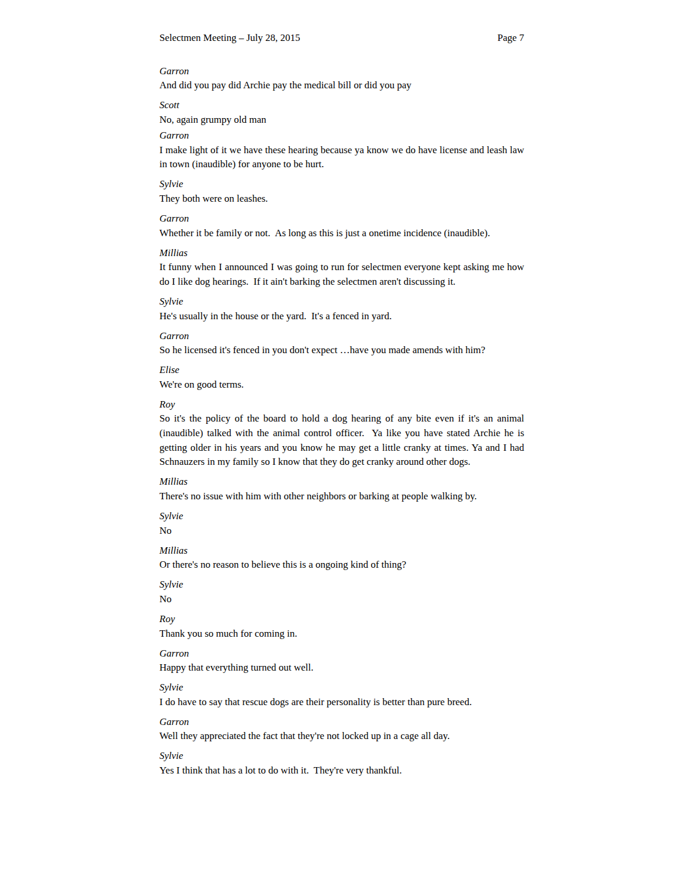Selectmen Meeting – July 28, 2015
Page 7
Garron
And did you pay did Archie pay the medical bill or did you pay
Scott
No, again grumpy old man
Garron
I make light of it we have these hearing because ya know we do have license and leash law in town (inaudible) for anyone to be hurt.
Sylvie
They both were on leashes.
Garron
Whether it be family or not. As long as this is just a onetime incidence (inaudible).
Millias
It funny when I announced I was going to run for selectmen everyone kept asking me how do I like dog hearings. If it ain't barking the selectmen aren't discussing it.
Sylvie
He's usually in the house or the yard. It's a fenced in yard.
Garron
So he licensed it's fenced in you don't expect …have you made amends with him?
Elise
We're on good terms.
Roy
So it's the policy of the board to hold a dog hearing of any bite even if it's an animal (inaudible) talked with the animal control officer. Ya like you have stated Archie he is getting older in his years and you know he may get a little cranky at times. Ya and I had Schnauzers in my family so I know that they do get cranky around other dogs.
Millias
There's no issue with him with other neighbors or barking at people walking by.
Sylvie
No
Millias
Or there's no reason to believe this is a ongoing kind of thing?
Sylvie
No
Roy
Thank you so much for coming in.
Garron
Happy that everything turned out well.
Sylvie
I do have to say that rescue dogs are their personality is better than pure breed.
Garron
Well they appreciated the fact that they're not locked up in a cage all day.
Sylvie
Yes I think that has a lot to do with it. They're very thankful.